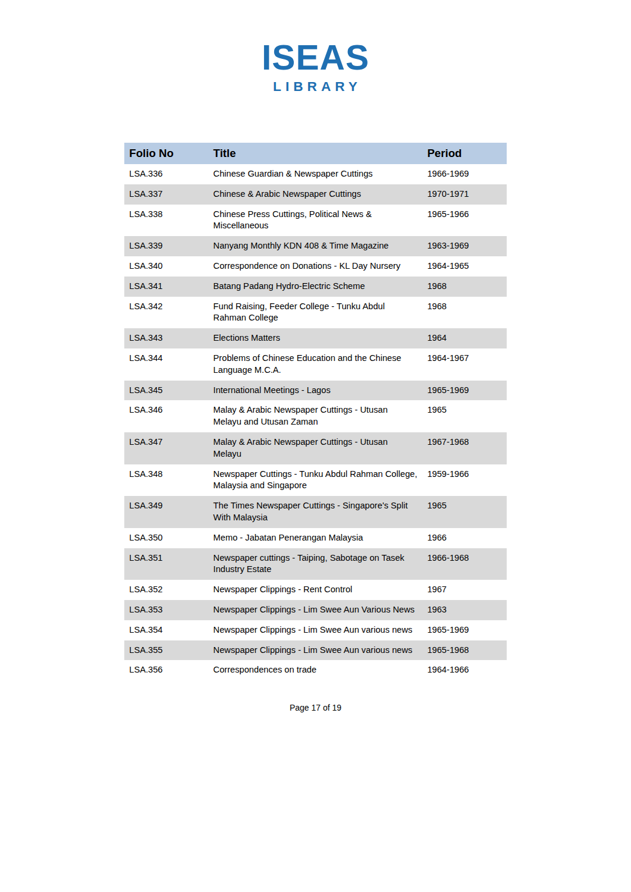ISEAS LIBRARY
| Folio No | Title | Period |
| --- | --- | --- |
| LSA.336 | Chinese Guardian & Newspaper Cuttings | 1966-1969 |
| LSA.337 | Chinese & Arabic Newspaper Cuttings | 1970-1971 |
| LSA.338 | Chinese Press Cuttings, Political News & Miscellaneous | 1965-1966 |
| LSA.339 | Nanyang Monthly KDN 408 & Time Magazine | 1963-1969 |
| LSA.340 | Correspondence on Donations - KL Day Nursery | 1964-1965 |
| LSA.341 | Batang Padang Hydro-Electric Scheme | 1968 |
| LSA.342 | Fund Raising, Feeder College - Tunku Abdul Rahman College | 1968 |
| LSA.343 | Elections Matters | 1964 |
| LSA.344 | Problems of Chinese Education and the Chinese Language M.C.A. | 1964-1967 |
| LSA.345 | International Meetings - Lagos | 1965-1969 |
| LSA.346 | Malay & Arabic Newspaper Cuttings - Utusan Melayu and Utusan Zaman | 1965 |
| LSA.347 | Malay & Arabic Newspaper Cuttings - Utusan Melayu | 1967-1968 |
| LSA.348 | Newspaper Cuttings - Tunku Abdul Rahman College, Malaysia and Singapore | 1959-1966 |
| LSA.349 | The Times Newspaper Cuttings - Singapore's Split With Malaysia | 1965 |
| LSA.350 | Memo - Jabatan Penerangan Malaysia | 1966 |
| LSA.351 | Newspaper cuttings - Taiping, Sabotage on Tasek Industry Estate | 1966-1968 |
| LSA.352 | Newspaper Clippings - Rent Control | 1967 |
| LSA.353 | Newspaper Clippings - Lim Swee Aun Various News | 1963 |
| LSA.354 | Newspaper Clippings - Lim Swee Aun various news | 1965-1969 |
| LSA.355 | Newspaper Clippings - Lim Swee Aun various news | 1965-1968 |
| LSA.356 | Correspondences on trade | 1964-1966 |
Page 17 of 19